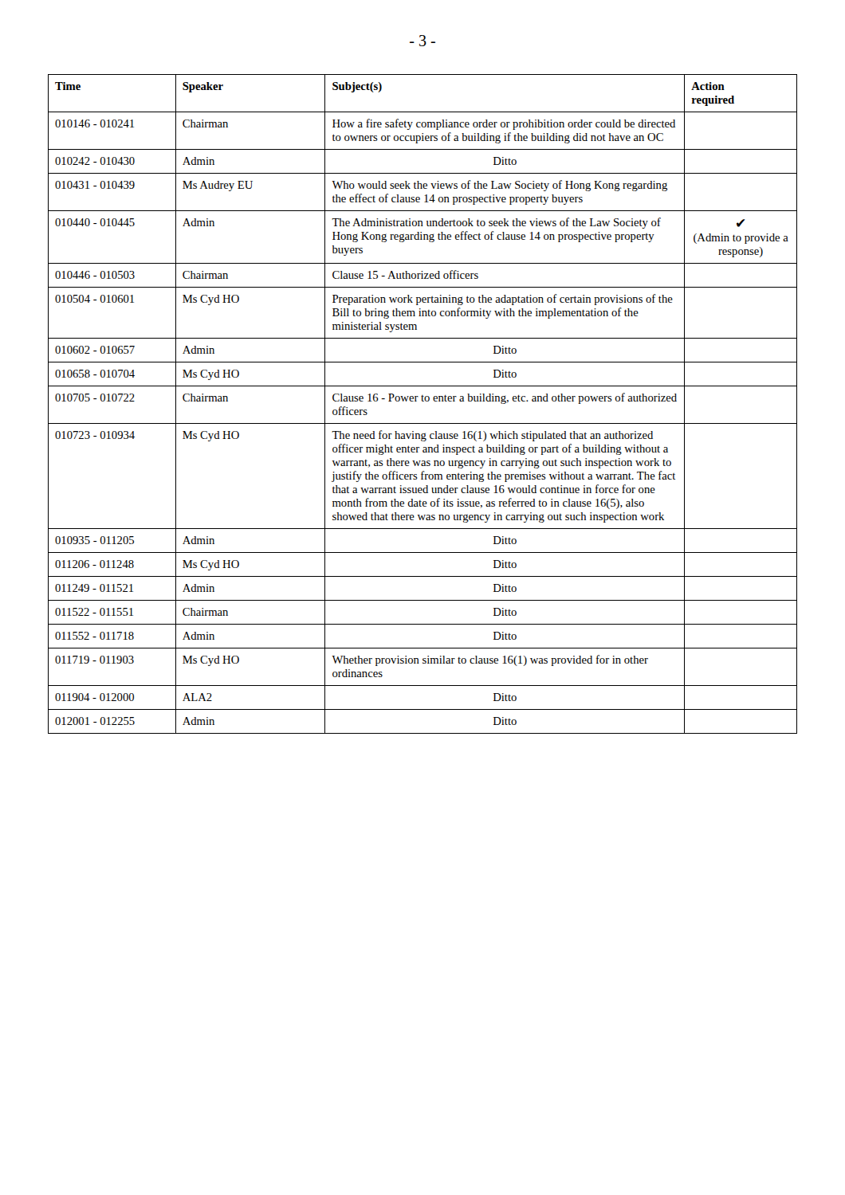- 3 -
| Time | Speaker | Subject(s) | Action required |
| --- | --- | --- | --- |
| 010146 - 010241 | Chairman | How a fire safety compliance order or prohibition order could be directed to owners or occupiers of a building if the building did not have an OC | |
| 010242 - 010430 | Admin | Ditto | |
| 010431 - 010439 | Ms Audrey EU | Who would seek the views of the Law Society of Hong Kong regarding the effect of clause 14 on prospective property buyers | |
| 010440 - 010445 | Admin | The Administration undertook to seek the views of the Law Society of Hong Kong regarding the effect of clause 14 on prospective property buyers | ✔ (Admin to provide a response) |
| 010446 - 010503 | Chairman | Clause 15 - Authorized officers | |
| 010504 - 010601 | Ms Cyd HO | Preparation work pertaining to the adaptation of certain provisions of the Bill to bring them into conformity with the implementation of the ministerial system | |
| 010602 - 010657 | Admin | Ditto | |
| 010658 - 010704 | Ms Cyd HO | Ditto | |
| 010705 - 010722 | Chairman | Clause 16 - Power to enter a building, etc. and other powers of authorized officers | |
| 010723 - 010934 | Ms Cyd HO | The need for having clause 16(1) which stipulated that an authorized officer might enter and inspect a building or part of a building without a warrant, as there was no urgency in carrying out such inspection work to justify the officers from entering the premises without a warrant. The fact that a warrant issued under clause 16 would continue in force for one month from the date of its issue, as referred to in clause 16(5), also showed that there was no urgency in carrying out such inspection work | |
| 010935 - 011205 | Admin | Ditto | |
| 011206 - 011248 | Ms Cyd HO | Ditto | |
| 011249 - 011521 | Admin | Ditto | |
| 011522 - 011551 | Chairman | Ditto | |
| 011552 - 011718 | Admin | Ditto | |
| 011719 - 011903 | Ms Cyd HO | Whether provision similar to clause 16(1) was provided for in other ordinances | |
| 011904 - 012000 | ALA2 | Ditto | |
| 012001 - 012255 | Admin | Ditto | |